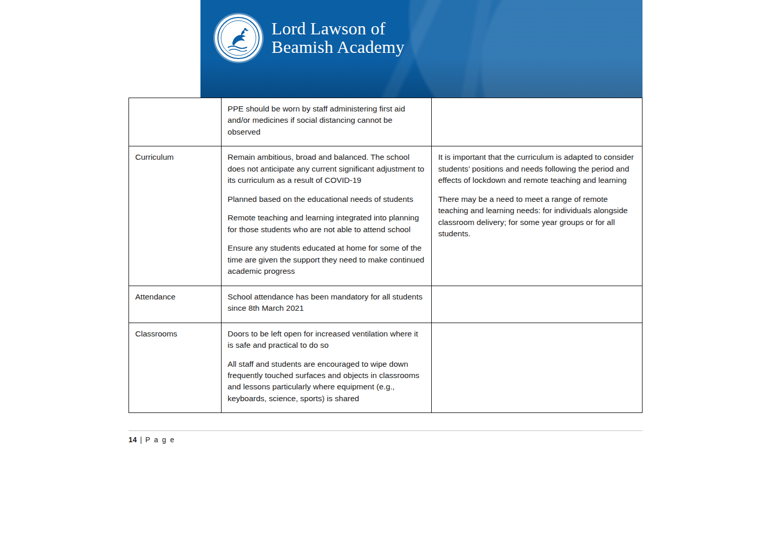Lord Lawson of Beamish Academy
| | PPE should be worn by staff administering first aid and/or medicines if social distancing cannot be observed | |
| Curriculum | Remain ambitious, broad and balanced. The school does not anticipate any current significant adjustment to its curriculum as a result of COVID-19 Planned based on the educational needs of students Remote teaching and learning integrated into planning for those students who are not able to attend school Ensure any students educated at home for some of the time are given the support they need to make continued academic progress | It is important that the curriculum is adapted to consider students’ positions and needs following the period and effects of lockdown and remote teaching and learning There may be a need to meet a range of remote teaching and learning needs: for individuals alongside classroom delivery; for some year groups or for all students. |
| Attendance | School attendance has been mandatory for all students since 8th March 2021 | |
| Classrooms | Doors to be left open for increased ventilation where it is safe and practical to do so All staff and students are encouraged to wipe down frequently touched surfaces and objects in classrooms and lessons particularly where equipment (e.g., keyboards, science, sports) is shared | |
14|P a g e